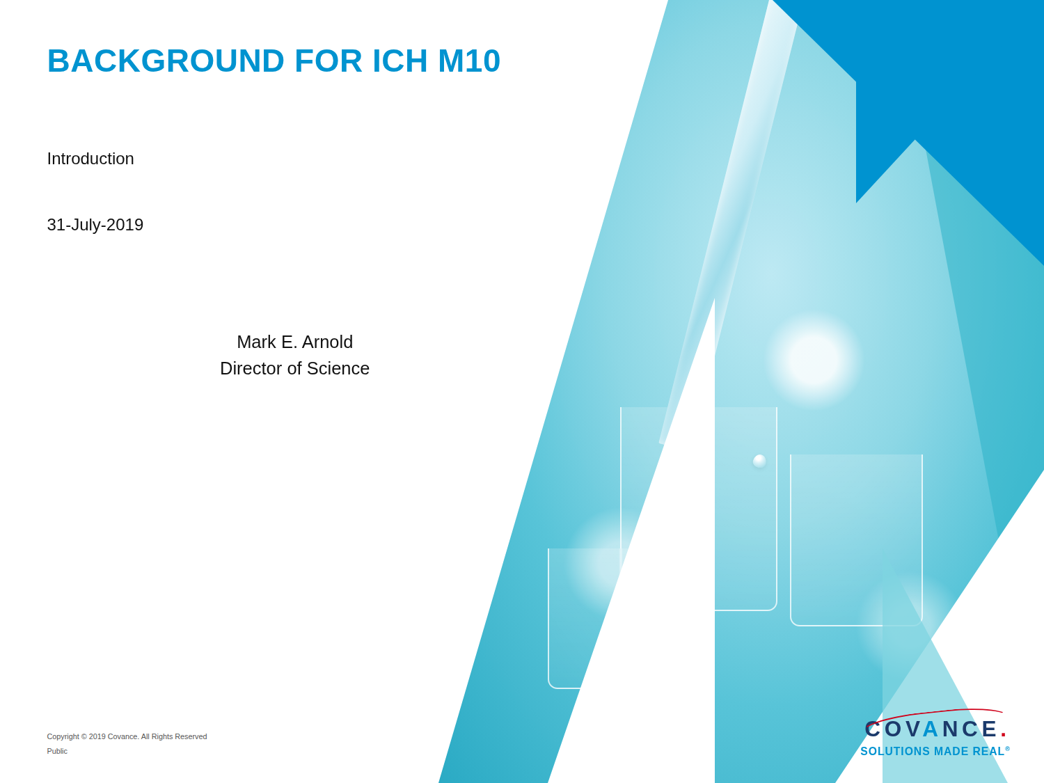Background for ICH M10
Introduction
31-July-2019
Mark E. Arnold
Director of Science
Copyright © 2019 Covance. All Rights Reserved
Public
COVANCE.
SOLUTIONS MADE REAL®